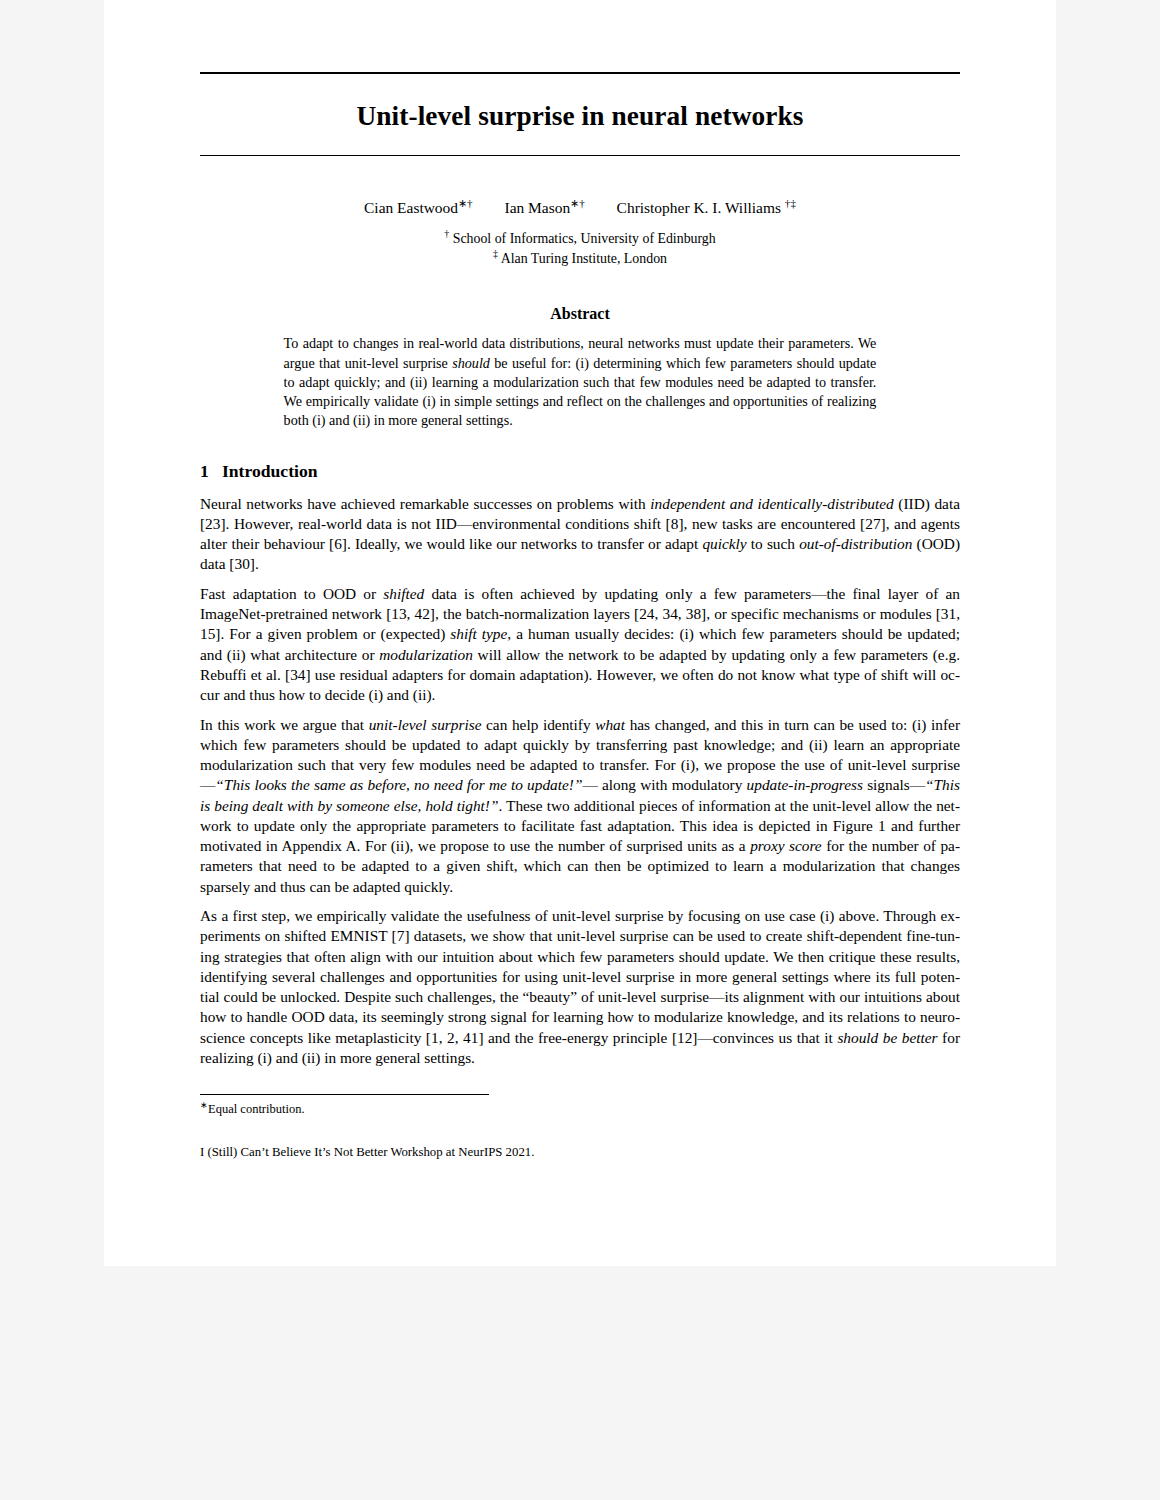Unit-level surprise in neural networks
Cian Eastwood∗† Ian Mason∗† Christopher K. I. Williams †‡
† School of Informatics, University of Edinburgh
‡ Alan Turing Institute, London
Abstract
To adapt to changes in real-world data distributions, neural networks must update their parameters. We argue that unit-level surprise should be useful for: (i) determining which few parameters should update to adapt quickly; and (ii) learning a modularization such that few modules need be adapted to transfer. We empirically validate (i) in simple settings and reflect on the challenges and opportunities of realizing both (i) and (ii) in more general settings.
1 Introduction
Neural networks have achieved remarkable successes on problems with independent and identically-distributed (IID) data [23]. However, real-world data is not IID—environmental conditions shift [8], new tasks are encountered [27], and agents alter their behaviour [6]. Ideally, we would like our networks to transfer or adapt quickly to such out-of-distribution (OOD) data [30].
Fast adaptation to OOD or shifted data is often achieved by updating only a few parameters—the final layer of an ImageNet-pretrained network [13, 42], the batch-normalization layers [24, 34, 38], or specific mechanisms or modules [31, 15]. For a given problem or (expected) shift type, a human usually decides: (i) which few parameters should be updated; and (ii) what architecture or modularization will allow the network to be adapted by updating only a few parameters (e.g. Rebuffi et al. [34] use residual adapters for domain adaptation). However, we often do not know what type of shift will occur and thus how to decide (i) and (ii).
In this work we argue that unit-level surprise can help identify what has changed, and this in turn can be used to: (i) infer which few parameters should be updated to adapt quickly by transferring past knowledge; and (ii) learn an appropriate modularization such that very few modules need be adapted to transfer. For (i), we propose the use of unit-level surprise—“This looks the same as before, no need for me to update!”— along with modulatory update-in-progress signals—“This is being dealt with by someone else, hold tight!”. These two additional pieces of information at the unit-level allow the network to update only the appropriate parameters to facilitate fast adaptation. This idea is depicted in Figure 1 and further motivated in Appendix A. For (ii), we propose to use the number of surprised units as a proxy score for the number of parameters that need to be adapted to a given shift, which can then be optimized to learn a modularization that changes sparsely and thus can be adapted quickly.
As a first step, we empirically validate the usefulness of unit-level surprise by focusing on use case (i) above. Through experiments on shifted EMNIST [7] datasets, we show that unit-level surprise can be used to create shift-dependent fine-tuning strategies that often align with our intuition about which few parameters should update. We then critique these results, identifying several challenges and opportunities for using unit-level surprise in more general settings where its full potential could be unlocked. Despite such challenges, the “beauty” of unit-level surprise—its alignment with our intuitions about how to handle OOD data, its seemingly strong signal for learning how to modularize knowledge, and its relations to neuroscience concepts like metaplasticity [1, 2, 41] and the free-energy principle [12]—convinces us that it should be better for realizing (i) and (ii) in more general settings.
∗Equal contribution.
I (Still) Can’t Believe It’s Not Better Workshop at NeurIPS 2021.